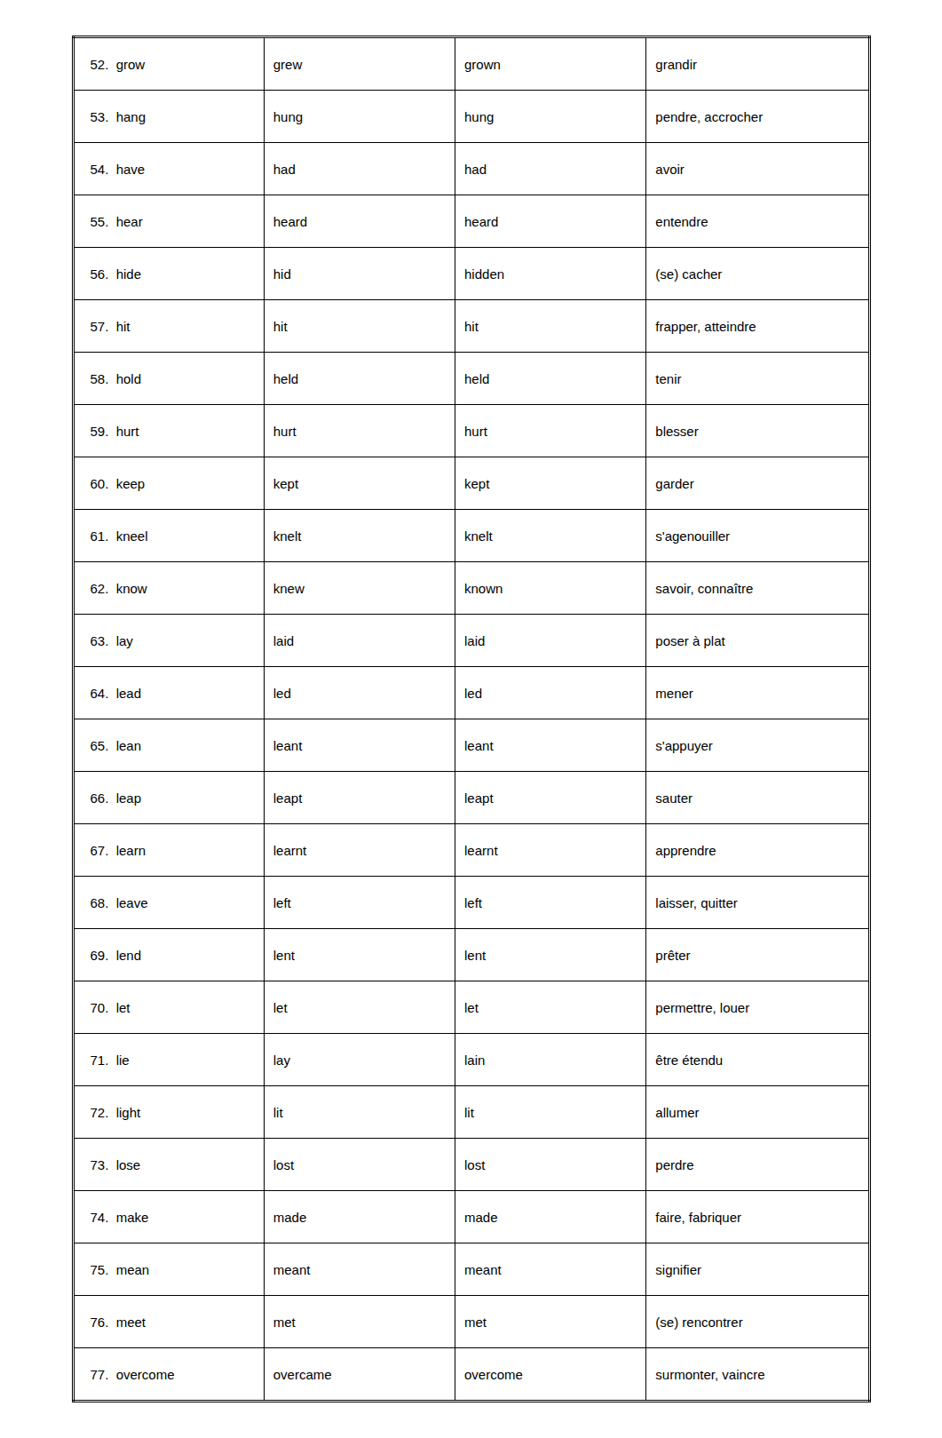| 52. grow | grew | grown | grandir |
| 53. hang | hung | hung | pendre, accrocher |
| 54. have | had | had | avoir |
| 55. hear | heard | heard | entendre |
| 56. hide | hid | hidden | (se) cacher |
| 57. hit | hit | hit | frapper, atteindre |
| 58. hold | held | held | tenir |
| 59. hurt | hurt | hurt | blesser |
| 60. keep | kept | kept | garder |
| 61. kneel | knelt | knelt | s'agenouiller |
| 62. know | knew | known | savoir, connaître |
| 63. lay | laid | laid | poser à plat |
| 64. lead | led | led | mener |
| 65. lean | leant | leant | s'appuyer |
| 66. leap | leapt | leapt | sauter |
| 67. learn | learnt | learnt | apprendre |
| 68. leave | left | left | laisser, quitter |
| 69. lend | lent | lent | prêter |
| 70. let | let | let | permettre, louer |
| 71. lie | lay | lain | être étendu |
| 72. light | lit | lit | allumer |
| 73. lose | lost | lost | perdre |
| 74. make | made | made | faire, fabriquer |
| 75. mean | meant | meant | signifier |
| 76. meet | met | met | (se) rencontrer |
| 77. overcome | overcame | overcome | surmonter, vaincre |